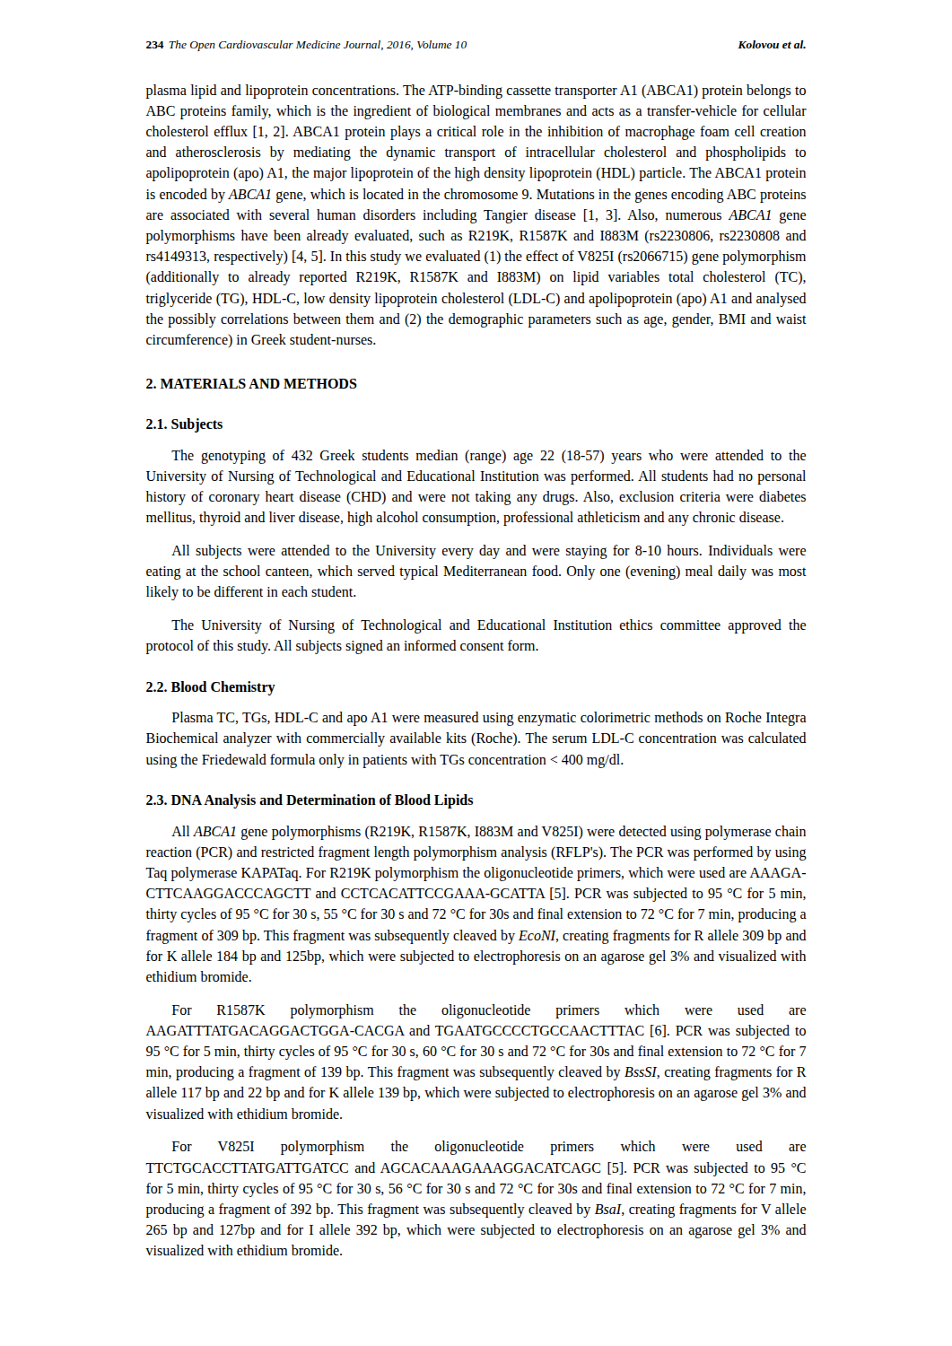234 The Open Cardiovascular Medicine Journal, 2016, Volume 10
Kolovou et al.
plasma lipid and lipoprotein concentrations. The ATP-binding cassette transporter A1 (ABCA1) protein belongs to ABC proteins family, which is the ingredient of biological membranes and acts as a transfer-vehicle for cellular cholesterol efflux [1, 2]. ABCA1 protein plays a critical role in the inhibition of macrophage foam cell creation and atherosclerosis by mediating the dynamic transport of intracellular cholesterol and phospholipids to apolipoprotein (apo) A1, the major lipoprotein of the high density lipoprotein (HDL) particle. The ABCA1 protein is encoded by ABCA1 gene, which is located in the chromosome 9. Mutations in the genes encoding ABC proteins are associated with several human disorders including Tangier disease [1, 3]. Also, numerous ABCA1 gene polymorphisms have been already evaluated, such as R219K, R1587K and I883M (rs2230806, rs2230808 and rs4149313, respectively) [4, 5]. In this study we evaluated (1) the effect of V825I (rs2066715) gene polymorphism (additionally to already reported R219K, R1587K and I883M) on lipid variables total cholesterol (TC), triglyceride (TG), HDL-C, low density lipoprotein cholesterol (LDL-C) and apolipoprotein (apo) A1 and analysed the possibly correlations between them and (2) the demographic parameters such as age, gender, BMI and waist circumference) in Greek student-nurses.
2. Materials and Methods
2.1. Subjects
The genotyping of 432 Greek students median (range) age 22 (18-57) years who were attended to the University of Nursing of Technological and Educational Institution was performed. All students had no personal history of coronary heart disease (CHD) and were not taking any drugs. Also, exclusion criteria were diabetes mellitus, thyroid and liver disease, high alcohol consumption, professional athleticism and any chronic disease.
All subjects were attended to the University every day and were staying for 8-10 hours. Individuals were eating at the school canteen, which served typical Mediterranean food. Only one (evening) meal daily was most likely to be different in each student.
The University of Nursing of Technological and Educational Institution ethics committee approved the protocol of this study. All subjects signed an informed consent form.
2.2. Blood Chemistry
Plasma TC, TGs, HDL-C and apo A1 were measured using enzymatic colorimetric methods on Roche Integra Biochemical analyzer with commercially available kits (Roche). The serum LDL-C concentration was calculated using the Friedewald formula only in patients with TGs concentration < 400 mg/dl.
2.3. DNA Analysis and Determination of Blood Lipids
All ABCA1 gene polymorphisms (R219K, R1587K, I883M and V825I) were detected using polymerase chain reaction (PCR) and restricted fragment length polymorphism analysis (RFLP's). The PCR was performed by using Taq polymerase KAPATaq. For R219K polymorphism the oligonucleotide primers, which were used are AAAGA-CTTCAAGGACCCAGCTT and CCTCACATTCCGAAA-GCATTA [5]. PCR was subjected to 95 °C for 5 min, thirty cycles of 95 °C for 30 s, 55 °C for 30 s and 72 °C for 30s and final extension to 72 °C for 7 min, producing a fragment of 309 bp. This fragment was subsequently cleaved by EcoNI, creating fragments for R allele 309 bp and for K allele 184 bp and 125bp, which were subjected to electrophoresis on an agarose gel 3% and visualized with ethidium bromide.
For R1587K polymorphism the oligonucleotide primers which were used are AAGATTTATGACAGGACTGGA-CACGA and TGAATGCCCCTGCCAACTTTAC [6]. PCR was subjected to 95 °C for 5 min, thirty cycles of 95 °C for 30 s, 60 °C for 30 s and 72 °C for 30s and final extension to 72 °C for 7 min, producing a fragment of 139 bp. This fragment was subsequently cleaved by BssSI, creating fragments for R allele 117 bp and 22 bp and for K allele 139 bp, which were subjected to electrophoresis on an agarose gel 3% and visualized with ethidium bromide.
For V825I polymorphism the oligonucleotide primers which were used are TTCTGCACCTTATGATTGATCC and AGCACAAAGAAAGGACATCAGC [5]. PCR was subjected to 95 °C for 5 min, thirty cycles of 95 °C for 30 s, 56 °C for 30 s and 72 °C for 30s and final extension to 72 °C for 7 min, producing a fragment of 392 bp. This fragment was subsequently cleaved by BsaI, creating fragments for V allele 265 bp and 127bp and for I allele 392 bp, which were subjected to electrophoresis on an agarose gel 3% and visualized with ethidium bromide.